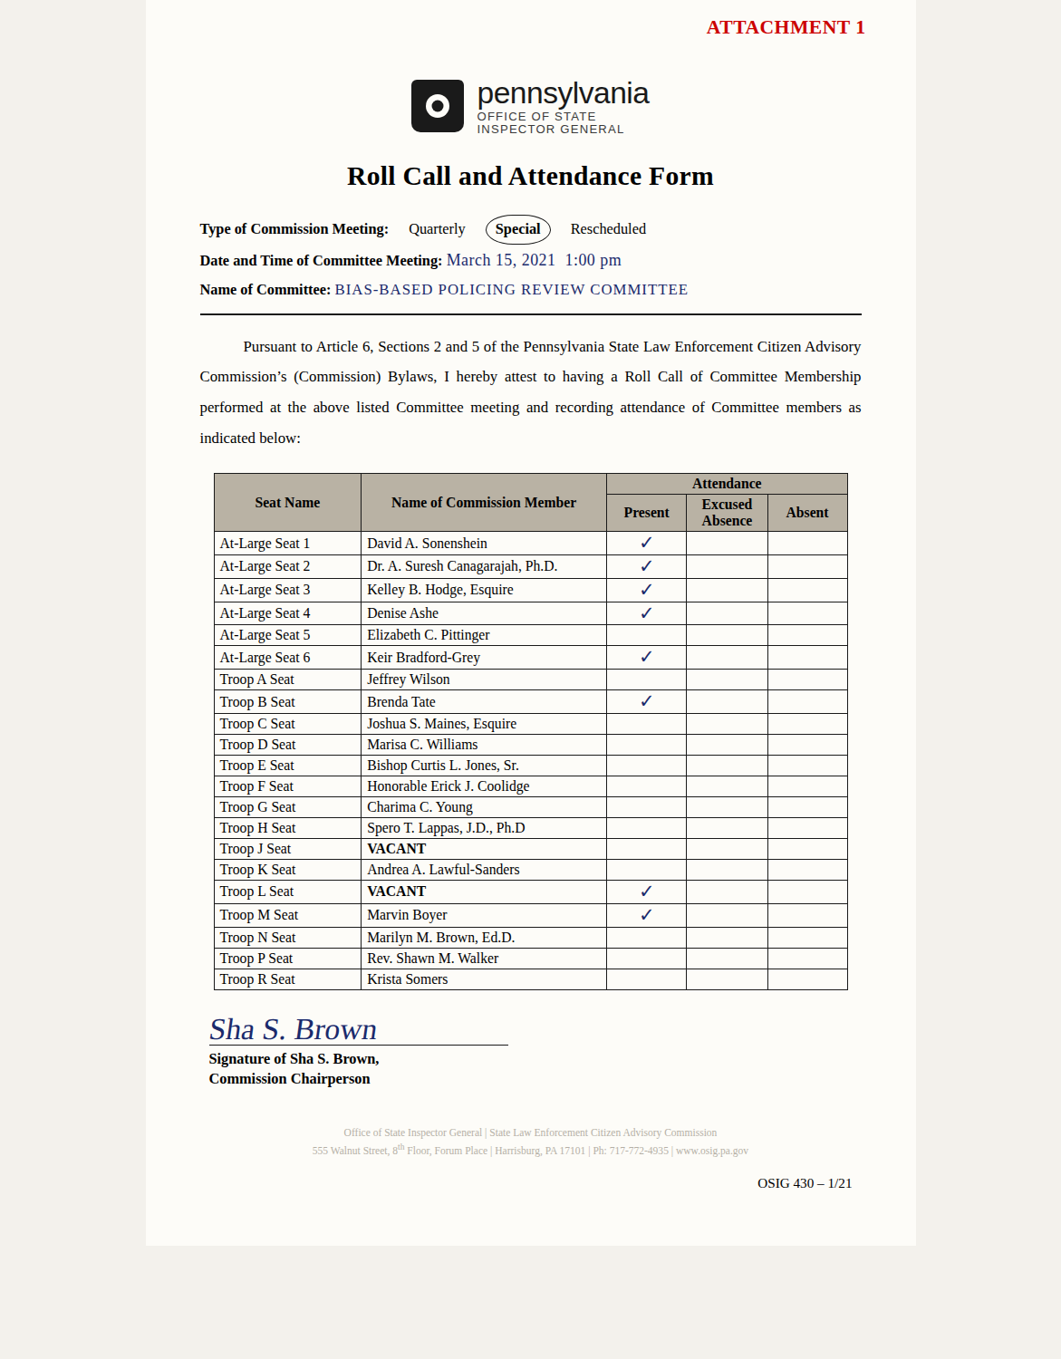ATTACHMENT 1
pennsylvania
Office of State
Inspector General
Roll Call and Attendance Form
Type of Commission Meeting: Quarterly Special Rescheduled
Date and Time of Committee Meeting: March 15, 2021 1:00 pm
Name of Committee: Bias-Based Policing Review Committee
Pursuant to Article 6, Sections 2 and 5 of the Pennsylvania State Law Enforcement Citizen Advisory Commission’s (Commission) Bylaws, I hereby attest to having a Roll Call of Committee Membership performed at the above listed Committee meeting and recording attendance of Committee members as indicated below:
| Seat Name | Name of Commission Member | Attendance |
| --- | --- | --- |
| Present | Excused Absence | Absent |
| At-Large Seat 1 | David A. Sonenshein | ✓ | | |
| At-Large Seat 2 | Dr. A. Suresh Canagarajah, Ph.D. | ✓ | | |
| At-Large Seat 3 | Kelley B. Hodge, Esquire | ✓ | | |
| At-Large Seat 4 | Denise Ashe | ✓ | | |
| At-Large Seat 5 | Elizabeth C. Pittinger | | | |
| At-Large Seat 6 | Keir Bradford-Grey | ✓ | | |
| Troop A Seat | Jeffrey Wilson | | | |
| Troop B Seat | Brenda Tate | ✓ | | |
| Troop C Seat | Joshua S. Maines, Esquire | | | |
| Troop D Seat | Marisa C. Williams | | | |
| Troop E Seat | Bishop Curtis L. Jones, Sr. | | | |
| Troop F Seat | Honorable Erick J. Coolidge | | | |
| Troop G Seat | Charima C. Young | | | |
| Troop H Seat | Spero T. Lappas, J.D., Ph.D | | | |
| Troop J Seat | VACANT | | | |
| Troop K Seat | Andrea A. Lawful-Sanders | | | |
| Troop L Seat | VACANT | ✓ | | |
| Troop M Seat | Marvin Boyer | ✓ | | |
| Troop N Seat | Marilyn M. Brown, Ed.D. | | | |
| Troop P Seat | Rev. Shawn M. Walker | | | |
| Troop R Seat | Krista Somers | | | |
Sha S. Brown
Signature of Sha S. Brown,
Commission Chairperson
Office of State Inspector General | State Law Enforcement Citizen Advisory Commission
555 Walnut Street, 8th Floor, Forum Place | Harrisburg, PA 17101 | Ph: 717-772-4935 | www.osig.pa.gov
OSIG 430 – 1/21